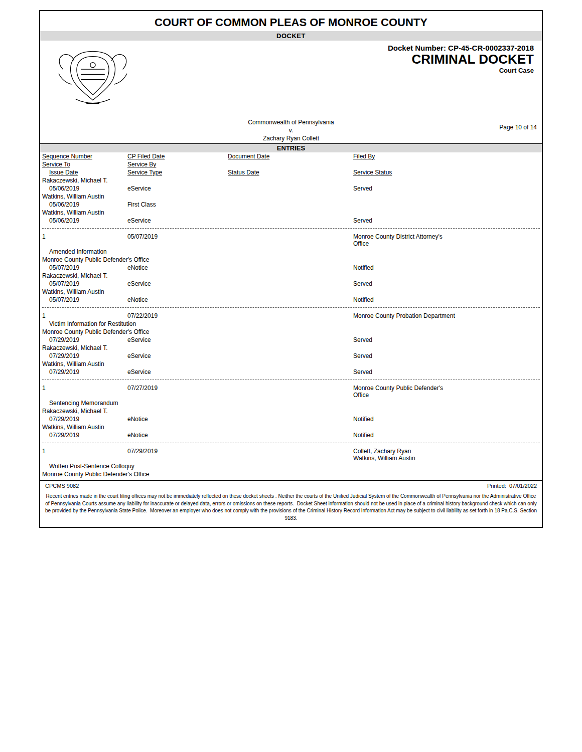COURT OF COMMON PLEAS OF MONROE COUNTY
DOCKET
Docket Number: CP-45-CR-0002337-2018
CRIMINAL DOCKET
Court Case
Page 10 of 14
Commonwealth of Pennsylvania
v.
Zachary Ryan Collett
ENTRIES
| Sequence Number | CP Filed Date | Document Date | Filed By |
| Service To | Service By |
| Issue Date | Service Type | Status Date | Service Status |
| Rakaczewski, Michael T. |
| 05/06/2019 | eService | | Served |
| Watkins, William Austin |
| 05/06/2019 | First Class | | |
| Watkins, William Austin |
| 05/06/2019 | eService | | Served |
| 1 | 05/07/2019 | | Monroe County District Attorney's Office |
| Amended Information |
| Monroe County Public Defender's Office |
| 05/07/2019 | eNotice | | Notified |
| Rakaczewski, Michael T. |
| 05/07/2019 | eService | | Served |
| Watkins, William Austin |
| 05/07/2019 | eNotice | | Notified |
| 1 | 07/22/2019 | | Monroe County Probation Department |
| Victim Information for Restitution |
| Monroe County Public Defender's Office |
| 07/29/2019 | eService | | Served |
| Rakaczewski, Michael T. |
| 07/29/2019 | eService | | Served |
| Watkins, William Austin |
| 07/29/2019 | eService | | Served |
| 1 | 07/27/2019 | | Monroe County Public Defender's Office |
| Sentencing Memorandum |
| Rakaczewski, Michael T. |
| 07/29/2019 | eNotice | | Notified |
| Watkins, William Austin |
| 07/29/2019 | eNotice | | Notified |
| 1 | 07/29/2019 | | Collett, Zachary Ryan Watkins, William Austin |
| Written Post-Sentence Colloquy |
| Monroe County Public Defender's Office |
CPCMS 9082
Printed: 07/01/2022
Recent entries made in the court filing offices may not be immediately reflected on these docket sheets . Neither the courts of the Unified Judicial System of the Commonwealth of Pennsylvania nor the Administrative Office of Pennsylvania Courts assume any liability for inaccurate or delayed data, errors or omissions on these reports. Docket Sheet information should not be used in place of a criminal history background check which can only be provided by the Pennsylvania State Police. Moreover an employer who does not comply with the provisions of the Criminal History Record Information Act may be subject to civil liability as set forth in 18 Pa.C.S. Section 9183.